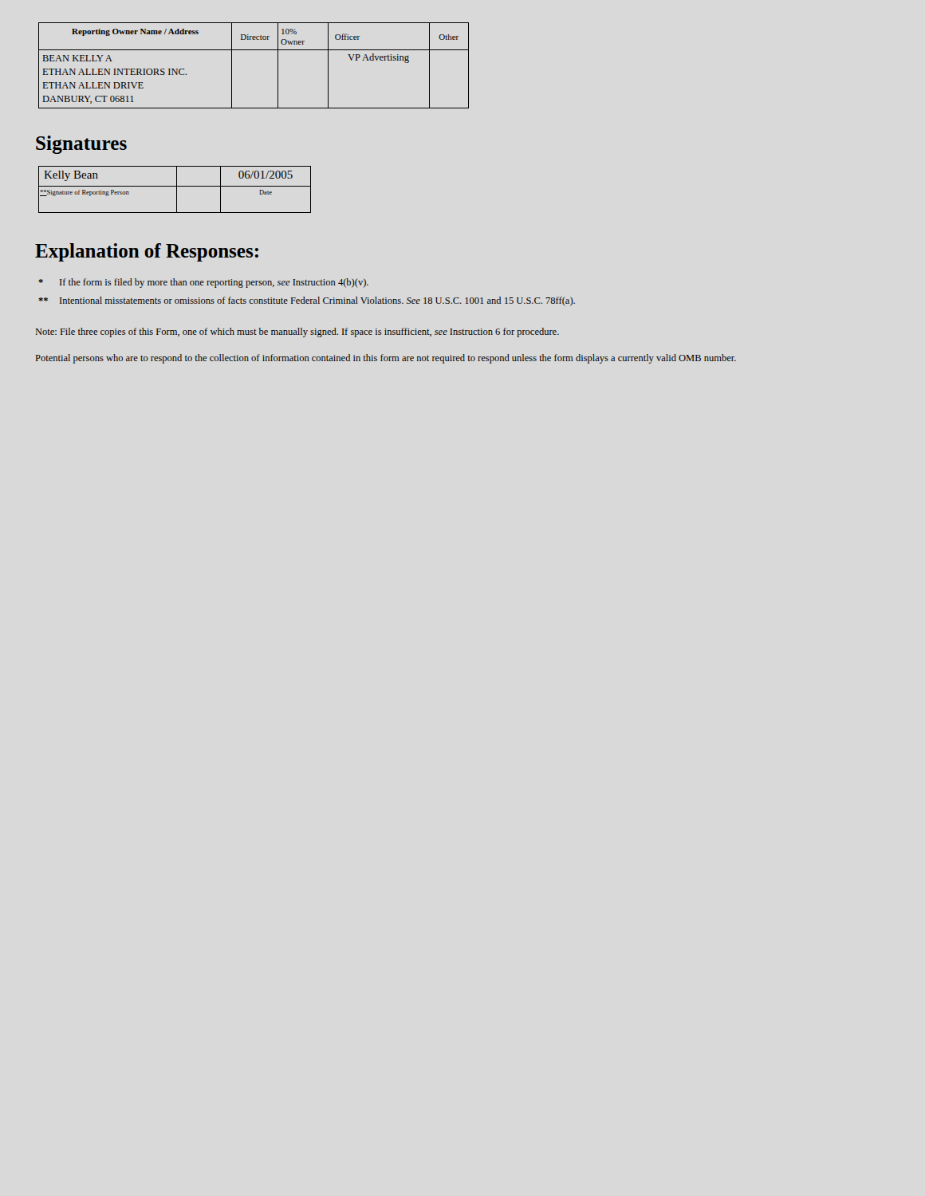| Reporting Owner Name / Address | Director | 10% Owner | Officer | Other |
| --- | --- | --- | --- | --- |
| BEAN KELLY A ETHAN ALLEN INTERIORS INC. ETHAN ALLEN DRIVE DANBURY, CT 06811 | | | VP Advertising | |
Signatures
| Kelly Bean | | 06/01/2005 |
| ** Signature of Reporting Person | | Date |
Explanation of Responses:
| * | If the form is filed by more than one reporting person, see Instruction 4(b)(v). |
| ** | Intentional misstatements or omissions of facts constitute Federal Criminal Violations. See 18 U.S.C. 1001 and 15 U.S.C. 78ff(a). |
Note: File three copies of this Form, one of which must be manually signed. If space is insufficient, see Instruction 6 for procedure.
Potential persons who are to respond to the collection of information contained in this form are not required to respond unless the form displays a currently valid OMB number.